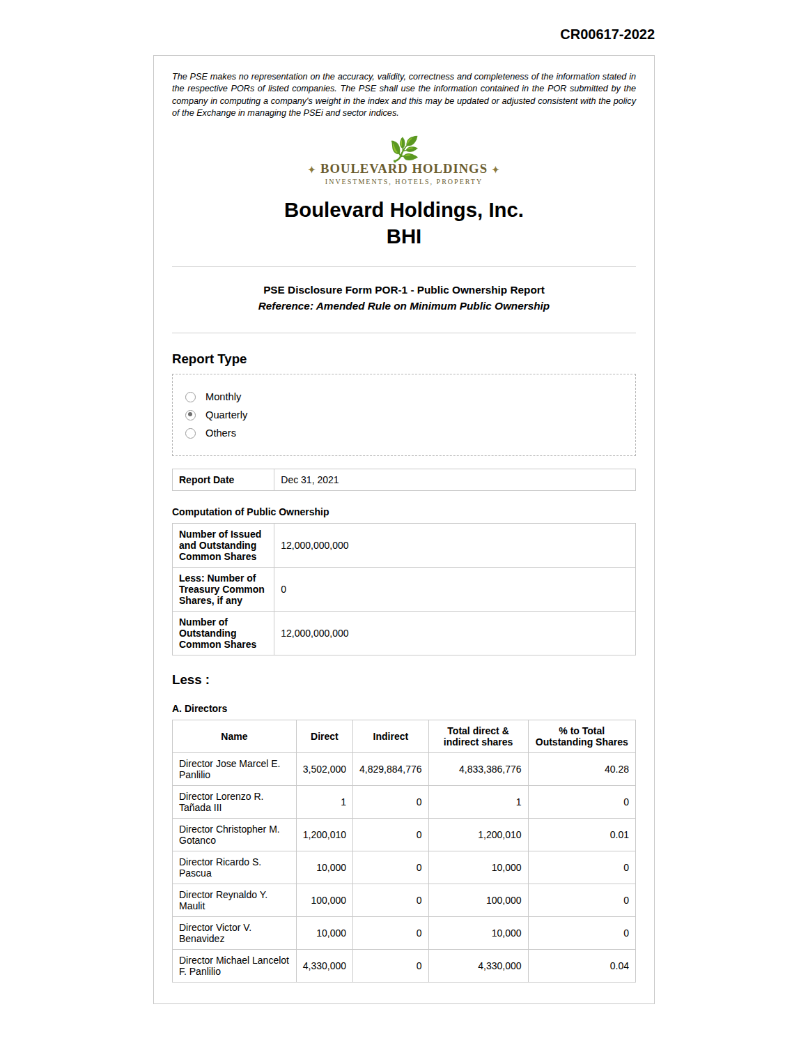CR00617-2022
The PSE makes no representation on the accuracy, validity, correctness and completeness of the information stated in the respective PORs of listed companies. The PSE shall use the information contained in the POR submitted by the company in computing a company's weight in the index and this may be updated or adjusted consistent with the policy of the Exchange in managing the PSEi and sector indices.
🌿
✦ BOULEVARD HOLDINGS ✦
INVESTMENTS, HOTELS, PROPERTY
Boulevard Holdings, Inc.
BHI
PSE Disclosure Form POR-1 - Public Ownership Report
Reference: Amended Rule on Minimum Public Ownership
Report Type
Monthly
Quarterly
Others
| Report Date | Dec 31, 2021 |
Computation of Public Ownership
| Number of Issued and Outstanding Common Shares | 12,000,000,000 |
| Less: Number of Treasury Common Shares, if any | 0 |
| Number of Outstanding Common Shares | 12,000,000,000 |
Less :
A. Directors
| Name | Direct | Indirect | Total direct & indirect shares | % to Total Outstanding Shares |
| --- | --- | --- | --- | --- |
| Director Jose Marcel E. Panlilio | 3,502,000 | 4,829,884,776 | 4,833,386,776 | 40.28 |
| Director Lorenzo R. Tañada III | 1 | 0 | 1 | 0 |
| Director Christopher M. Gotanco | 1,200,010 | 0 | 1,200,010 | 0.01 |
| Director Ricardo S. Pascua | 10,000 | 0 | 10,000 | 0 |
| Director Reynaldo Y. Maulit | 100,000 | 0 | 100,000 | 0 |
| Director Victor V. Benavidez | 10,000 | 0 | 10,000 | 0 |
| Director Michael Lancelot F. Panlilio | 4,330,000 | 0 | 4,330,000 | 0.04 |